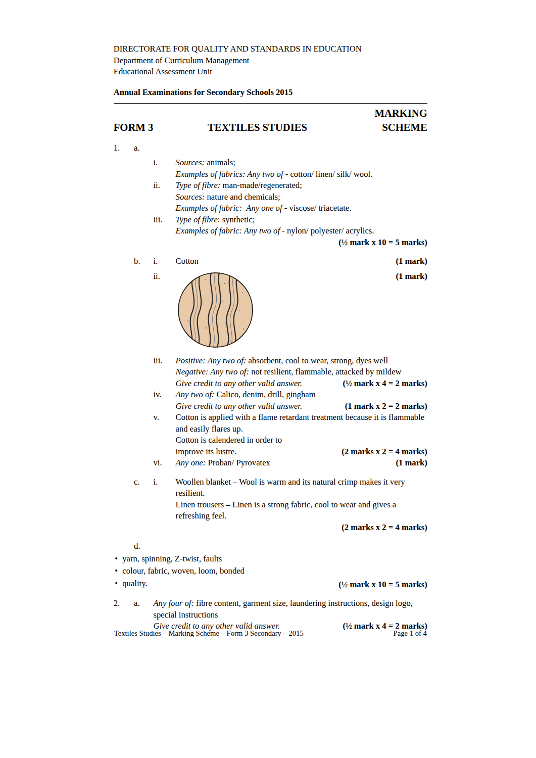DIRECTORATE FOR QUALITY AND STANDARDS IN EDUCATION
Department of Curriculum Management
Educational Assessment Unit
Annual Examinations for Secondary Schools 2015
| FORM 3 | TEXTILES STUDIES | MARKING SCHEME |
| 1. | a. | |
| | | i. | Sources: animals; Examples of fabrics: Any two of - cotton/ linen/ silk/ wool. |
| | | ii. | Type of fibre: man-made/regenerated; Sources: nature and chemicals; Examples of fabric: Any one of - viscose/ triacetate. |
| | | iii. | Type of fibre : synthetic; Examples of fabric: Any two of - nylon/ polyester/ acrylics. |
(½ mark x 10 = 5 marks)
| | b. | i. | Cotton | (1 mark) |
| | | ii. | | (1 mark) |
| | | iii. | Positive: Any two of: absorbent, cool to wear, strong, dyes well Negative: Any two of: not resilient, flammable, attacked by mildew Give credit to any other valid answer. (½ mark x 4 = 2 marks) |
| | | iv. | Any two of: Calico, denim, drill, gingham Give credit to any other valid answer. (1 mark x 2 = 2 marks) |
| | | v. | Cotton is applied with a flame retardant treatment because it is flammable and easily flares up. Cotton is calendered in order to improve its lustre. (2 marks x 2 = 4 marks) |
| | | vi. | Any one: Proban/ Pyrovatex (1 mark) |
| | c. | i. | Woollen blanket – Wool is warm and its natural crimp makes it very resilient. Linen trousers – Linen is a strong fabric, cool to wear and gives a refreshing feel. |
(2 marks x 2 = 4 marks)
| | d. | |
yarn, spinning, Z-twist, faults
colour, fabric, woven, loom, bonded
quality.
(½ mark x 10 = 5 marks)
| 2. | a. | Any four of: fibre content, garment size, laundering instructions, design logo, special instructions Give credit to any other valid answer. (½ mark x 4 = 2 marks) |
| Textiles Studies – Marking Scheme – Form 3 Secondary – 2015 | Page 1 of 4 |